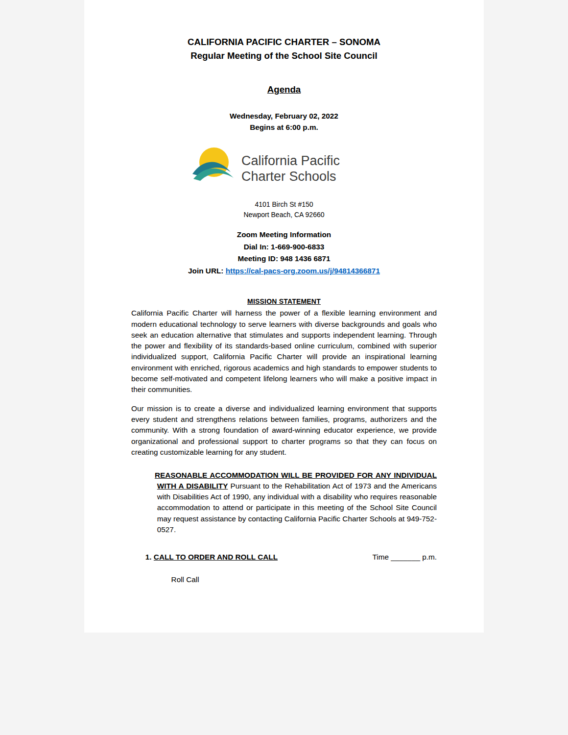CALIFORNIA PACIFIC CHARTER – SONOMARegular Meeting of the School Site Council
Agenda
Wednesday, February 02, 2022
Begins at 6:00 p.m.
California Pacific Charter Schools
4101 Birch St #150
Newport Beach, CA 92660
Zoom Meeting Information
Dial In: 1-669-900-6833
Meeting ID: 948 1436 6871
Join URL: https://cal-pacs-org.zoom.us/j/94814366871
MISSION STATEMENT
California Pacific Charter will harness the power of a flexible learning environment and modern educational technology to serve learners with diverse backgrounds and goals who seek an education alternative that stimulates and supports independent learning. Through the power and flexibility of its standards-based online curriculum, combined with superior individualized support, California Pacific Charter will provide an inspirational learning environment with enriched, rigorous academics and high standards to empower students to become self-motivated and competent lifelong learners who will make a positive impact in their communities.
Our mission is to create a diverse and individualized learning environment that supports every student and strengthens relations between families, programs, authorizers and the community. With a strong foundation of award-winning educator experience, we provide organizational and professional support to charter programs so that they can focus on creating customizable learning for any student.
REASONABLE ACCOMMODATION WILL BE PROVIDED FOR ANY INDIVIDUAL WITH A DISABILITY Pursuant to the Rehabilitation Act of 1973 and the Americans with Disabilities Act of 1990, any individual with a disability who requires reasonable accommodation to attend or participate in this meeting of the School Site Council may request assistance by contacting California Pacific Charter Schools at 949-752-0527.
Time _______ p.m. 1. CALL TO ORDER AND ROLL CALL
Roll Call